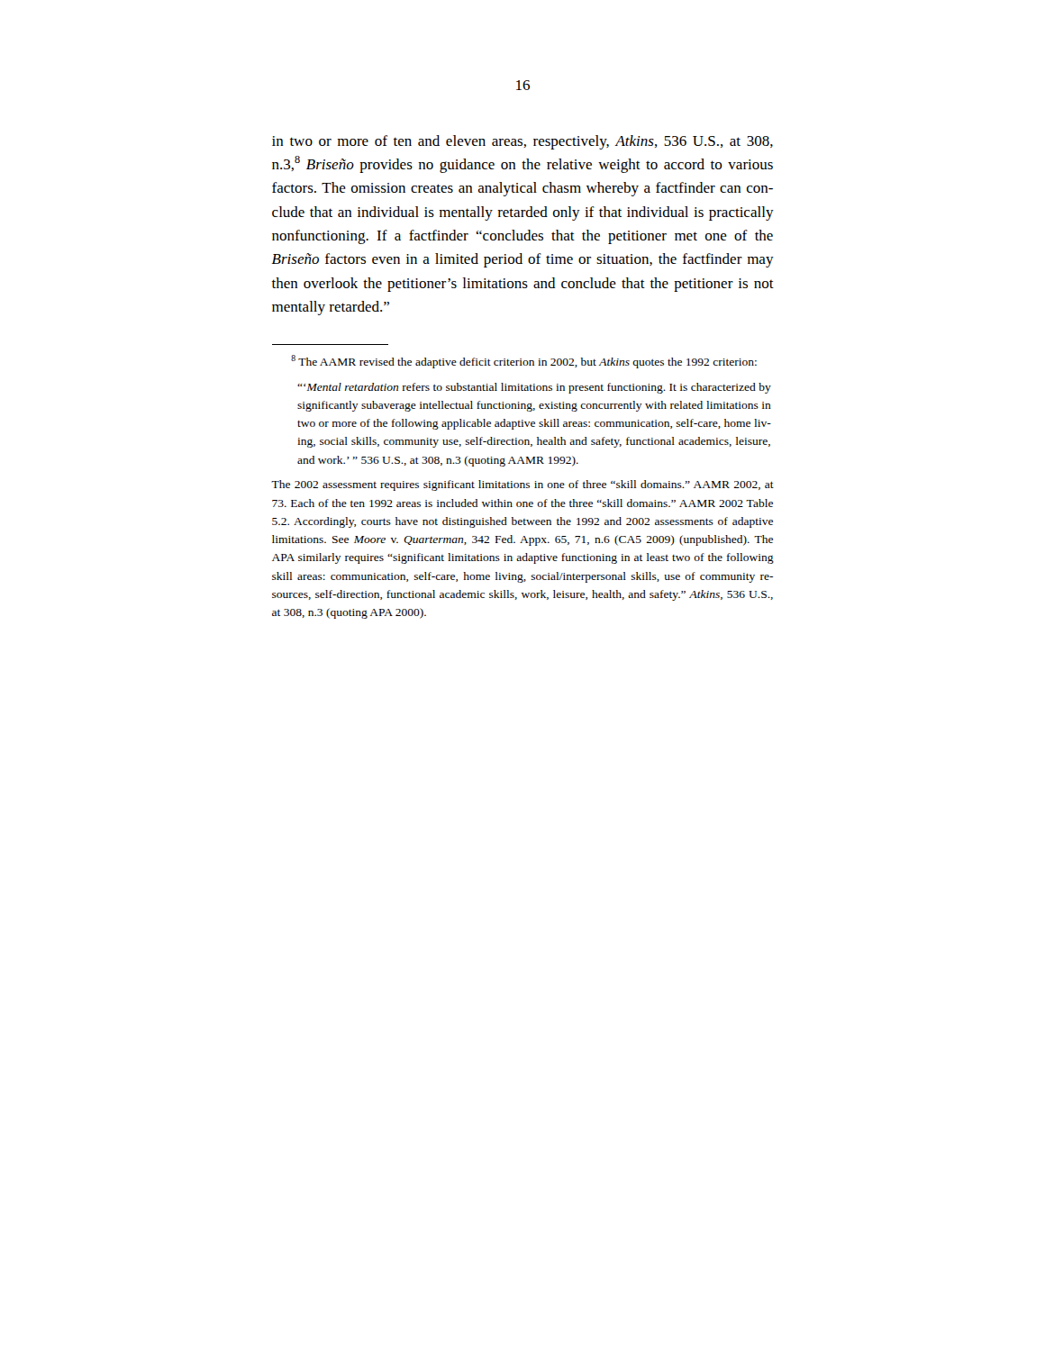16
in two or more of ten and eleven areas, respectively, Atkins, 536 U.S., at 308, n.3,8 Briseño provides no guidance on the relative weight to accord to various factors. The omission creates an analytical chasm whereby a factfinder can conclude that an individual is mentally retarded only if that individual is practically nonfunctioning. If a factfinder “concludes that the petitioner met one of the Briseño factors even in a limited period of time or situation, the factfinder may then overlook the petitioner’s limitations and conclude that the petitioner is not mentally retarded.”
8 The AAMR revised the adaptive deficit criterion in 2002, but Atkins quotes the 1992 criterion:
“‘Mental retardation refers to substantial limitations in present functioning. It is characterized by significantly subaverage intellectual functioning, existing concurrently with related limitations in two or more of the following applicable adaptive skill areas: communication, self-care, home living, social skills, community use, self-direction, health and safety, functional academics, leisure, and work.’ ” 536 U.S., at 308, n.3 (quoting AAMR 1992).
The 2002 assessment requires significant limitations in one of three “skill domains.” AAMR 2002, at 73. Each of the ten 1992 areas is included within one of the three “skill domains.” AAMR 2002 Table 5.2. Accordingly, courts have not distinguished between the 1992 and 2002 assessments of adaptive limitations. See Moore v. Quarterman, 342 Fed. Appx. 65, 71, n.6 (CA5 2009) (unpublished). The APA similarly requires “significant limitations in adaptive functioning in at least two of the following skill areas: communication, self-care, home living, social/interpersonal skills, use of community resources, self-direction, functional academic skills, work, leisure, health, and safety.” Atkins, 536 U.S., at 308, n.3 (quoting APA 2000).